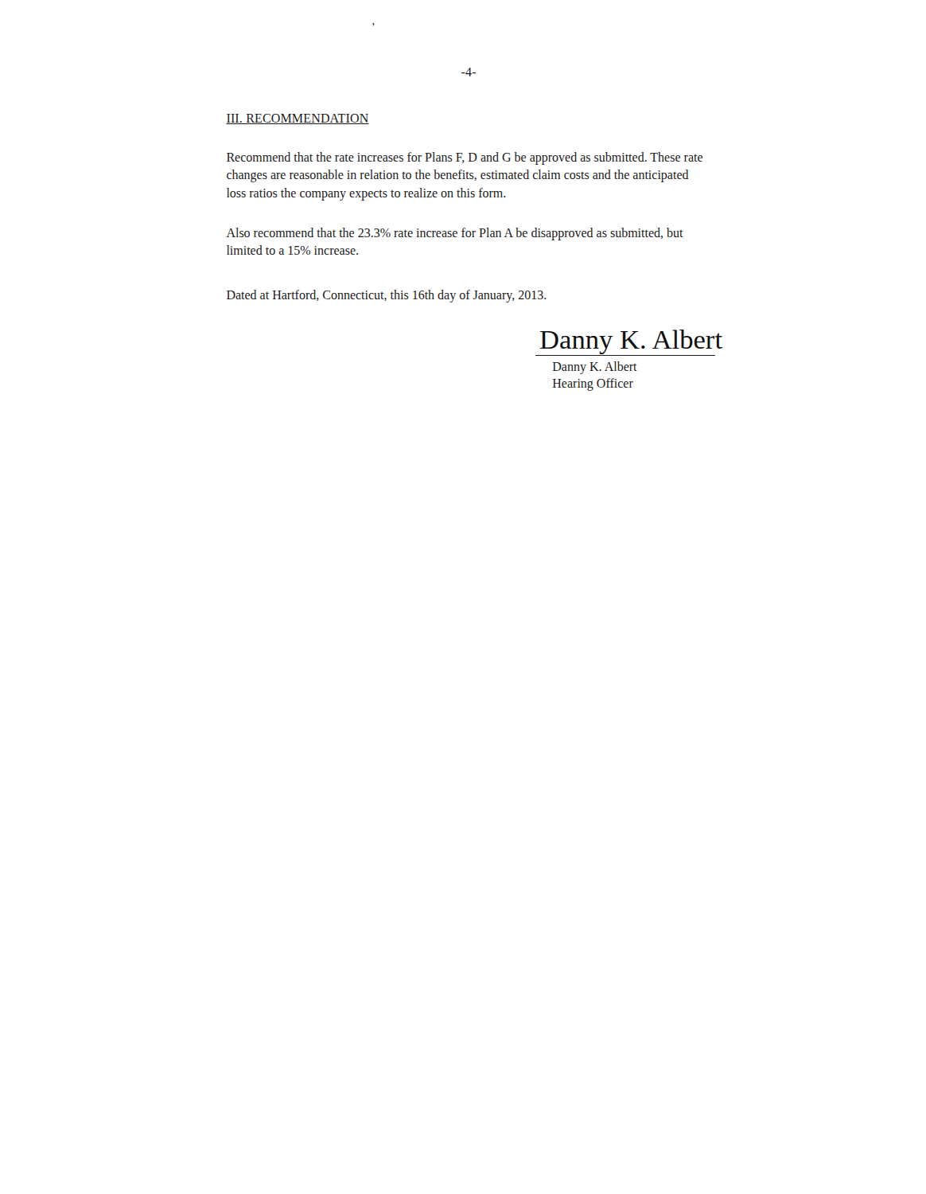’
-4-
III. RECOMMENDATION
Recommend that the rate increases for Plans F, D and G be approved as submitted. These rate changes are reasonable in relation to the benefits, estimated claim costs and the anticipated loss ratios the company expects to realize on this form.
Also recommend that the 23.3% rate increase for Plan A be disapproved as submitted, but limited to a 15% increase.
Dated at Hartford, Connecticut, this 16th day of January, 2013.
Danny K. Albert
Danny K. Albert
Hearing Officer